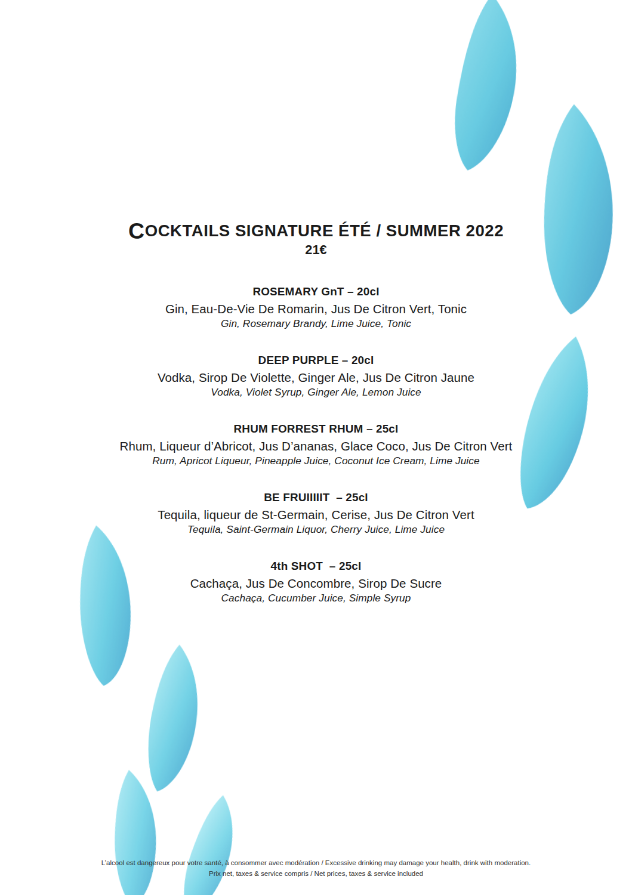COCKTAILS SIGNATURE ÉTÉ / SUMMER 2022
21€
ROSEMARY GnT – 20cl
Gin, Eau-De-Vie De Romarin, Jus De Citron Vert, Tonic
Gin, Rosemary Brandy, Lime Juice, Tonic
DEEP PURPLE – 20cl
Vodka, Sirop De Violette, Ginger Ale, Jus De Citron Jaune
Vodka, Violet Syrup, Ginger Ale, Lemon Juice
RHUM FORREST RHUM – 25cl
Rhum, Liqueur d’Abricot, Jus D’ananas, Glace Coco, Jus De Citron Vert
Rum, Apricot Liqueur, Pineapple Juice, Coconut Ice Cream, Lime Juice
BE FRUIIIIIT – 25cl
Tequila, liqueur de St-Germain, Cerise, Jus De Citron Vert
Tequila, Saint-Germain Liquor, Cherry Juice, Lime Juice
4th SHOT – 25cl
Cachaça, Jus De Concombre, Sirop De Sucre
Cachaça, Cucumber Juice, Simple Syrup
L’alcool est dangereux pour votre santé, à consommer avec modération / Excessive drinking may damage your health, drink with moderation.
Prix net, taxes & service compris / Net prices, taxes & service included